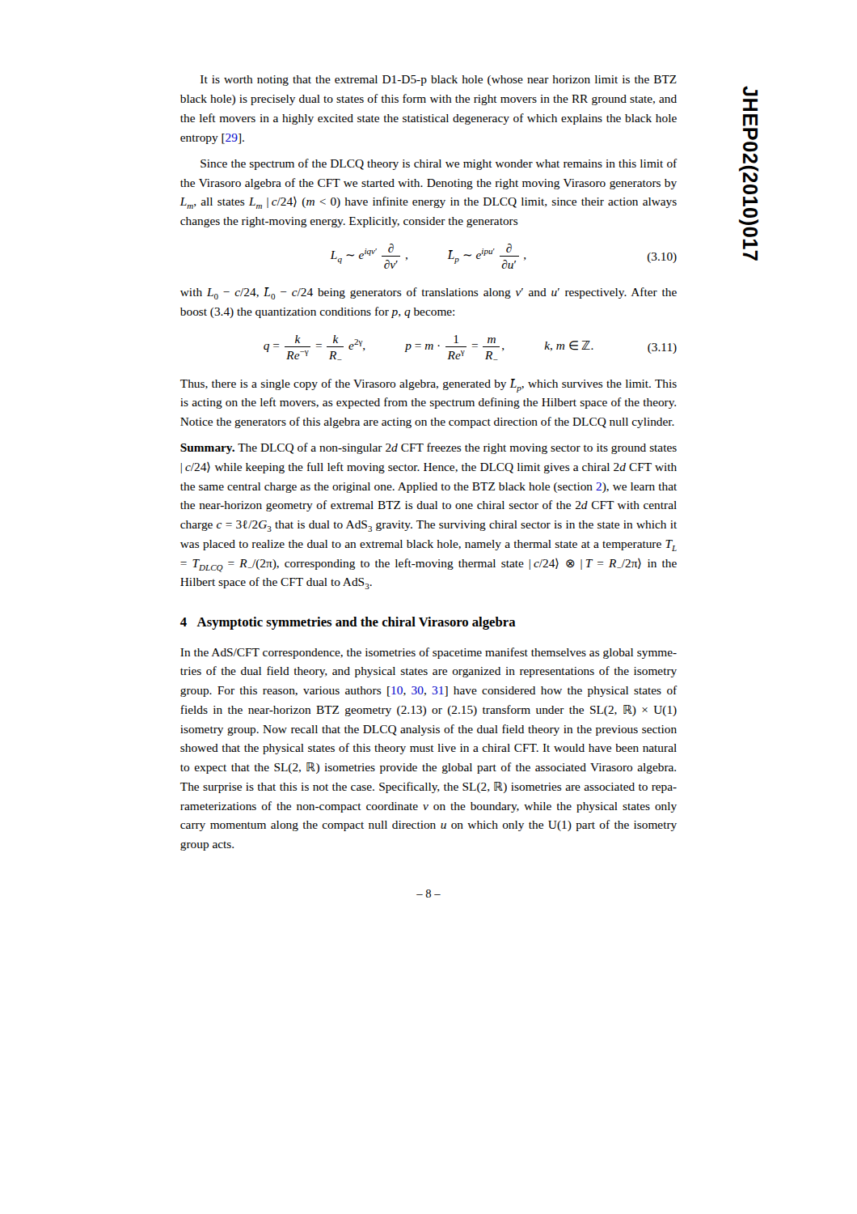JHEP02(2010)017
It is worth noting that the extremal D1-D5-p black hole (whose near horizon limit is the BTZ black hole) is precisely dual to states of this form with the right movers in the RR ground state, and the left movers in a highly excited state the statistical degeneracy of which explains the black hole entropy [29].
Since the spectrum of the DLCQ theory is chiral we might wonder what remains in this limit of the Virasoro algebra of the CFT we started with. Denoting the right moving Virasoro generators by Lm, all states Lm | c/24⟩ (m < 0) have infinite energy in the DLCQ limit, since their action always changes the right-moving energy. Explicitly, consider the generators
Lq ∼ eiqv′ ∂∂v′ , L̄p ∼ eipu′ ∂∂u′ , (3.10)
with L0 − c/24, L̄0 − c/24 being generators of translations along v′ and u′ respectively. After the boost (3.4) the quantization conditions for p, q become:
q = kRe−γ = kR− e2γ, p = m · 1 Reγ = mR−, k, m ∈ ℤ. (3.11)
Thus, there is a single copy of the Virasoro algebra, generated by L̄p, which survives the limit. This is acting on the left movers, as expected from the spectrum defining the Hilbert space of the theory. Notice the generators of this algebra are acting on the compact direction of the DLCQ null cylinder.
Summary. The DLCQ of a non-singular 2d CFT freezes the right moving sector to its ground states | c/24⟩ while keeping the full left moving sector. Hence, the DLCQ limit gives a chiral 2d CFT with the same central charge as the original one. Applied to the BTZ black hole (section 2), we learn that the near-horizon geometry of extremal BTZ is dual to one chiral sector of the 2d CFT with central charge c = 3ℓ/2G3 that is dual to AdS3 gravity. The surviving chiral sector is in the state in which it was placed to realize the dual to an extremal black hole, namely a thermal state at a temperature TL = TDLCQ = R−/(2π), corresponding to the left-moving thermal state | c/24⟩ ⊗ | T = R−/2π⟩ in the Hilbert space of the CFT dual to AdS3.
4 Asymptotic symmetries and the chiral Virasoro algebra
In the AdS/CFT correspondence, the isometries of spacetime manifest themselves as global symmetries of the dual field theory, and physical states are organized in representations of the isometry group. For this reason, various authors [10, 30, 31] have considered how the physical states of fields in the near-horizon BTZ geometry (2.13) or (2.15) transform under the SL(2, ℝ) × U(1) isometry group. Now recall that the DLCQ analysis of the dual field theory in the previous section showed that the physical states of this theory must live in a chiral CFT. It would have been natural to expect that the SL(2, ℝ) isometries provide the global part of the associated Virasoro algebra. The surprise is that this is not the case. Specifically, the SL(2, ℝ) isometries are associated to reparameterizations of the non-compact coordinate v on the boundary, while the physical states only carry momentum along the compact null direction u on which only the U(1) part of the isometry group acts.
– 8 –